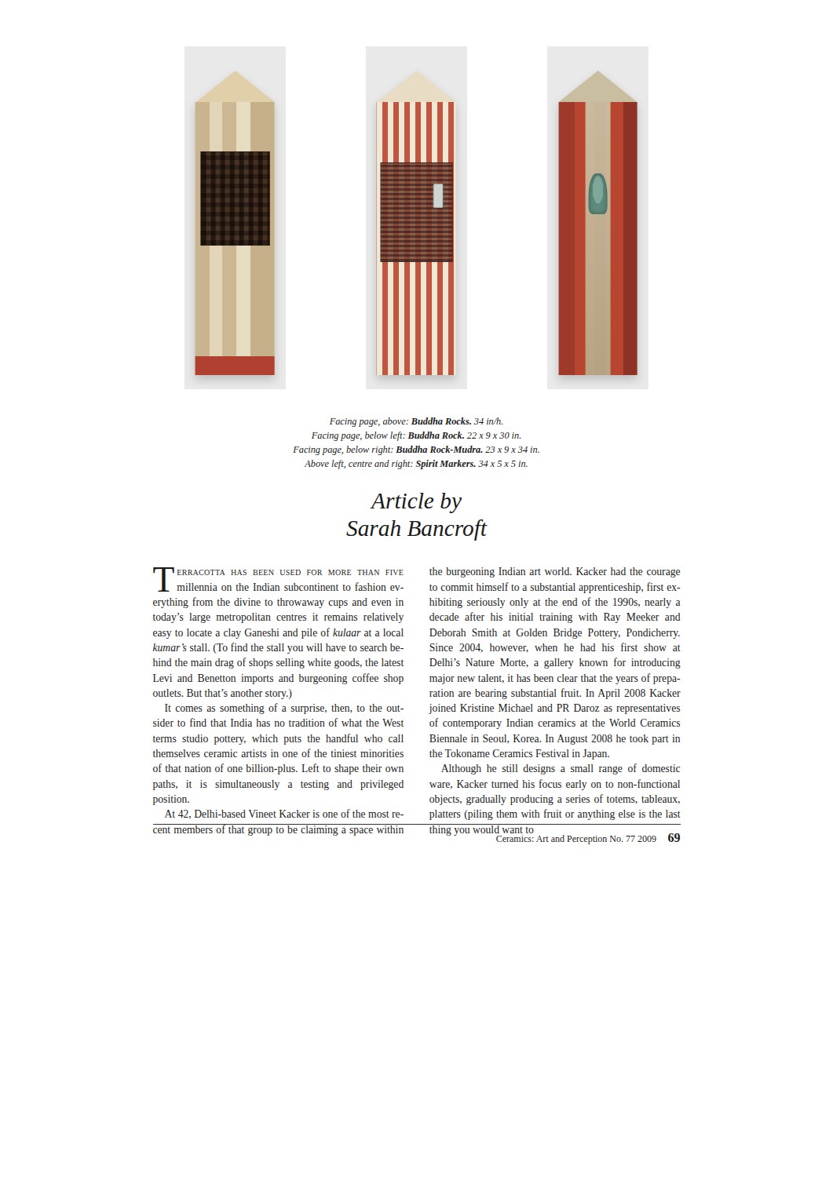Facing page, above: Buddha Rocks. 34 in/h.
Facing page, below left: Buddha Rock. 22 x 9 x 30 in.
Facing page, below right: Buddha Rock-Mudra. 23 x 9 x 34 in.
Above left, centre and right: Spirit Markers. 34 x 5 x 5 in.
Article by
Sarah Bancroft
Terracotta has been used for more than five millennia on the Indian subcontinent to fashion everything from the divine to throwaway cups and even in today’s large metropolitan centres it remains relatively easy to locate a clay Ganeshi and pile of kulaar at a local kumar’s stall. (To find the stall you will have to search behind the main drag of shops selling white goods, the latest Levi and Benetton imports and burgeoning coffee shop outlets. But that’s another story.)
It comes as something of a surprise, then, to the outsider to find that India has no tradition of what the West terms studio pottery, which puts the handful who call themselves ceramic artists in one of the tiniest minorities of that nation of one billion-plus. Left to shape their own paths, it is simultaneously a testing and privileged position.
At 42, Delhi-based Vineet Kacker is one of the most recent members of that group to be claiming a space within the burgeoning Indian art world. Kacker had the courage to commit himself to a substantial apprenticeship, first exhibiting seriously only at the end of the 1990s, nearly a decade after his initial training with Ray Meeker and Deborah Smith at Golden Bridge Pottery, Pondicherry. Since 2004, however, when he had his first show at Delhi’s Nature Morte, a gallery known for introducing major new talent, it has been clear that the years of preparation are bearing substantial fruit. In April 2008 Kacker joined Kristine Michael and PR Daroz as representatives of contemporary Indian ceramics at the World Ceramics Biennale in Seoul, Korea. In August 2008 he took part in the Tokoname Ceramics Festival in Japan.
Although he still designs a small range of domestic ware, Kacker turned his focus early on to non-functional objects, gradually producing a series of totems, tableaux, platters (piling them with fruit or anything else is the last thing you would want to
Ceramics: Art and Perception No. 77 2009 69